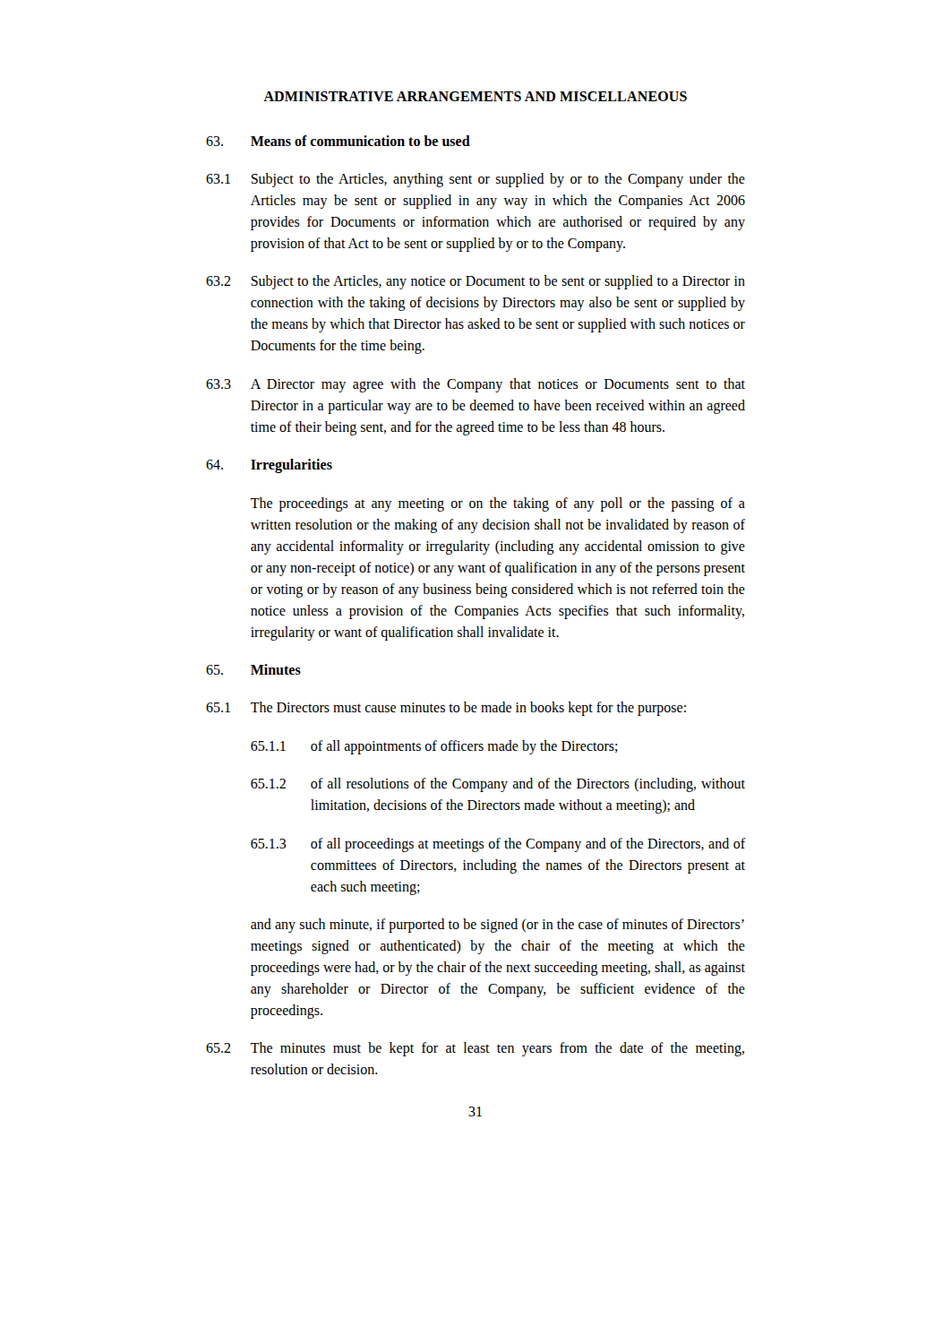Administrative Arrangements and Miscellaneous
63.
Means of communication to be used
63.1
Subject to the Articles, anything sent or supplied by or to the Company under the Articles may be sent or supplied in any way in which the Companies Act 2006 provides for Documents or information which are authorised or required by any provision of that Act to be sent or supplied by or to the Company.
63.2
Subject to the Articles, any notice or Document to be sent or supplied to a Director in connection with the taking of decisions by Directors may also be sent or supplied by the means by which that Director has asked to be sent or supplied with such notices or Documents for the time being.
63.3
A Director may agree with the Company that notices or Documents sent to that Director in a particular way are to be deemed to have been received within an agreed time of their being sent, and for the agreed time to be less than 48 hours.
64.
Irregularities
The proceedings at any meeting or on the taking of any poll or the passing of a written resolution or the making of any decision shall not be invalidated by reason of any accidental informality or irregularity (including any accidental omission to give or any non-receipt of notice) or any want of qualification in any of the persons present or voting or by reason of any business being considered which is not referred toin the notice unless a provision of the Companies Acts specifies that such informality, irregularity or want of qualification shall invalidate it.
65.
Minutes
65.1
The Directors must cause minutes to be made in books kept for the purpose:
65.1.1
of all appointments of officers made by the Directors;
65.1.2
of all resolutions of the Company and of the Directors (including, without limitation, decisions of the Directors made without a meeting); and
65.1.3
of all proceedings at meetings of the Company and of the Directors, and of committees of Directors, including the names of the Directors present at each such meeting;
and any such minute, if purported to be signed (or in the case of minutes of Directors’ meetings signed or authenticated) by the chair of the meeting at which the proceedings were had, or by the chair of the next succeeding meeting, shall, as against any shareholder or Director of the Company, be sufficient evidence of the proceedings.
65.2
The minutes must be kept for at least ten years from the date of the meeting, resolution or decision.
31